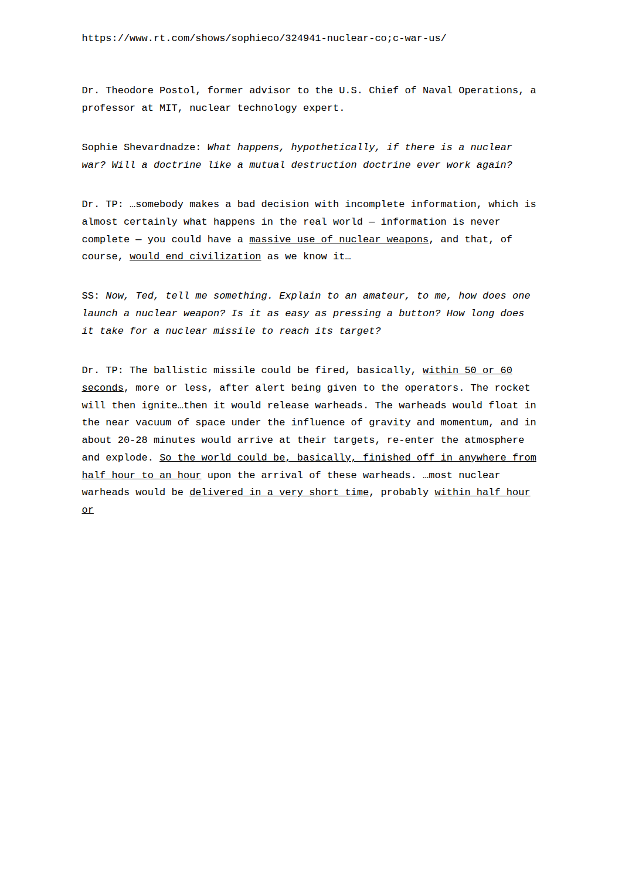https://www.rt.com/shows/sophieco/324941-nuclear-co;c-war-us/
Dr. Theodore Postol, former advisor to the U.S. Chief of Naval Operations, a professor at MIT, nuclear technology expert.
Sophie Shevardnadze: What happens, hypothetically, if there is a nuclear war? Will a doctrine like a mutual destruction doctrine ever work again?
Dr. TP: …somebody makes a bad decision with incomplete information, which is almost certainly what happens in the real world — information is never complete — you could have a massive use of nuclear weapons, and that, of course, would end civilization as we know it…
SS: Now, Ted, tell me something. Explain to an amateur, to me, how does one launch a nuclear weapon? Is it as easy as pressing a button? How long does it take for a nuclear missile to reach its target?
Dr. TP: The ballistic missile could be fired, basically, within 50 or 60 seconds, more or less, after alert being given to the operators. The rocket will then ignite…then it would release warheads. The warheads would float in the near vacuum of space under the influence of gravity and momentum, and in about 20-28 minutes would arrive at their targets, re-enter the atmosphere and explode. So the world could be, basically, finished off in anywhere from half hour to an hour upon the arrival of these warheads. …most nuclear warheads would be delivered in a very short time, probably within half hour or